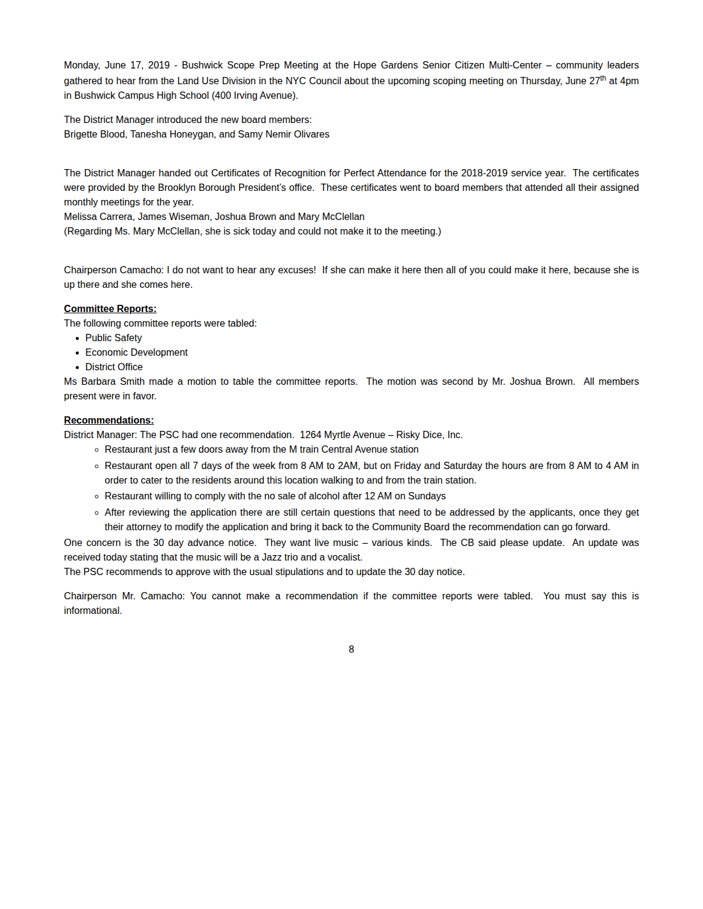Monday, June 17, 2019 - Bushwick Scope Prep Meeting at the Hope Gardens Senior Citizen Multi-Center – community leaders gathered to hear from the Land Use Division in the NYC Council about the upcoming scoping meeting on Thursday, June 27th at 4pm in Bushwick Campus High School (400 Irving Avenue).
The District Manager introduced the new board members:
Brigette Blood, Tanesha Honeygan, and Samy Nemir Olivares
The District Manager handed out Certificates of Recognition for Perfect Attendance for the 2018-2019 service year. The certificates were provided by the Brooklyn Borough President’s office. These certificates went to board members that attended all their assigned monthly meetings for the year.
Melissa Carrera, James Wiseman, Joshua Brown and Mary McClellan
(Regarding Ms. Mary McClellan, she is sick today and could not make it to the meeting.)
Chairperson Camacho: I do not want to hear any excuses! If she can make it here then all of you could make it here, because she is up there and she comes here.
Committee Reports:
The following committee reports were tabled:
Public Safety
Economic Development
District Office
Ms Barbara Smith made a motion to table the committee reports. The motion was second by Mr. Joshua Brown. All members present were in favor.
Recommendations:
District Manager: The PSC had one recommendation. 1264 Myrtle Avenue – Risky Dice, Inc.
Restaurant just a few doors away from the M train Central Avenue station
Restaurant open all 7 days of the week from 8 AM to 2AM, but on Friday and Saturday the hours are from 8 AM to 4 AM in order to cater to the residents around this location walking to and from the train station.
Restaurant willing to comply with the no sale of alcohol after 12 AM on Sundays
After reviewing the application there are still certain questions that need to be addressed by the applicants, once they get their attorney to modify the application and bring it back to the Community Board the recommendation can go forward.
One concern is the 30 day advance notice. They want live music – various kinds. The CB said please update. An update was received today stating that the music will be a Jazz trio and a vocalist.
The PSC recommends to approve with the usual stipulations and to update the 30 day notice.
Chairperson Mr. Camacho: You cannot make a recommendation if the committee reports were tabled. You must say this is informational.
8